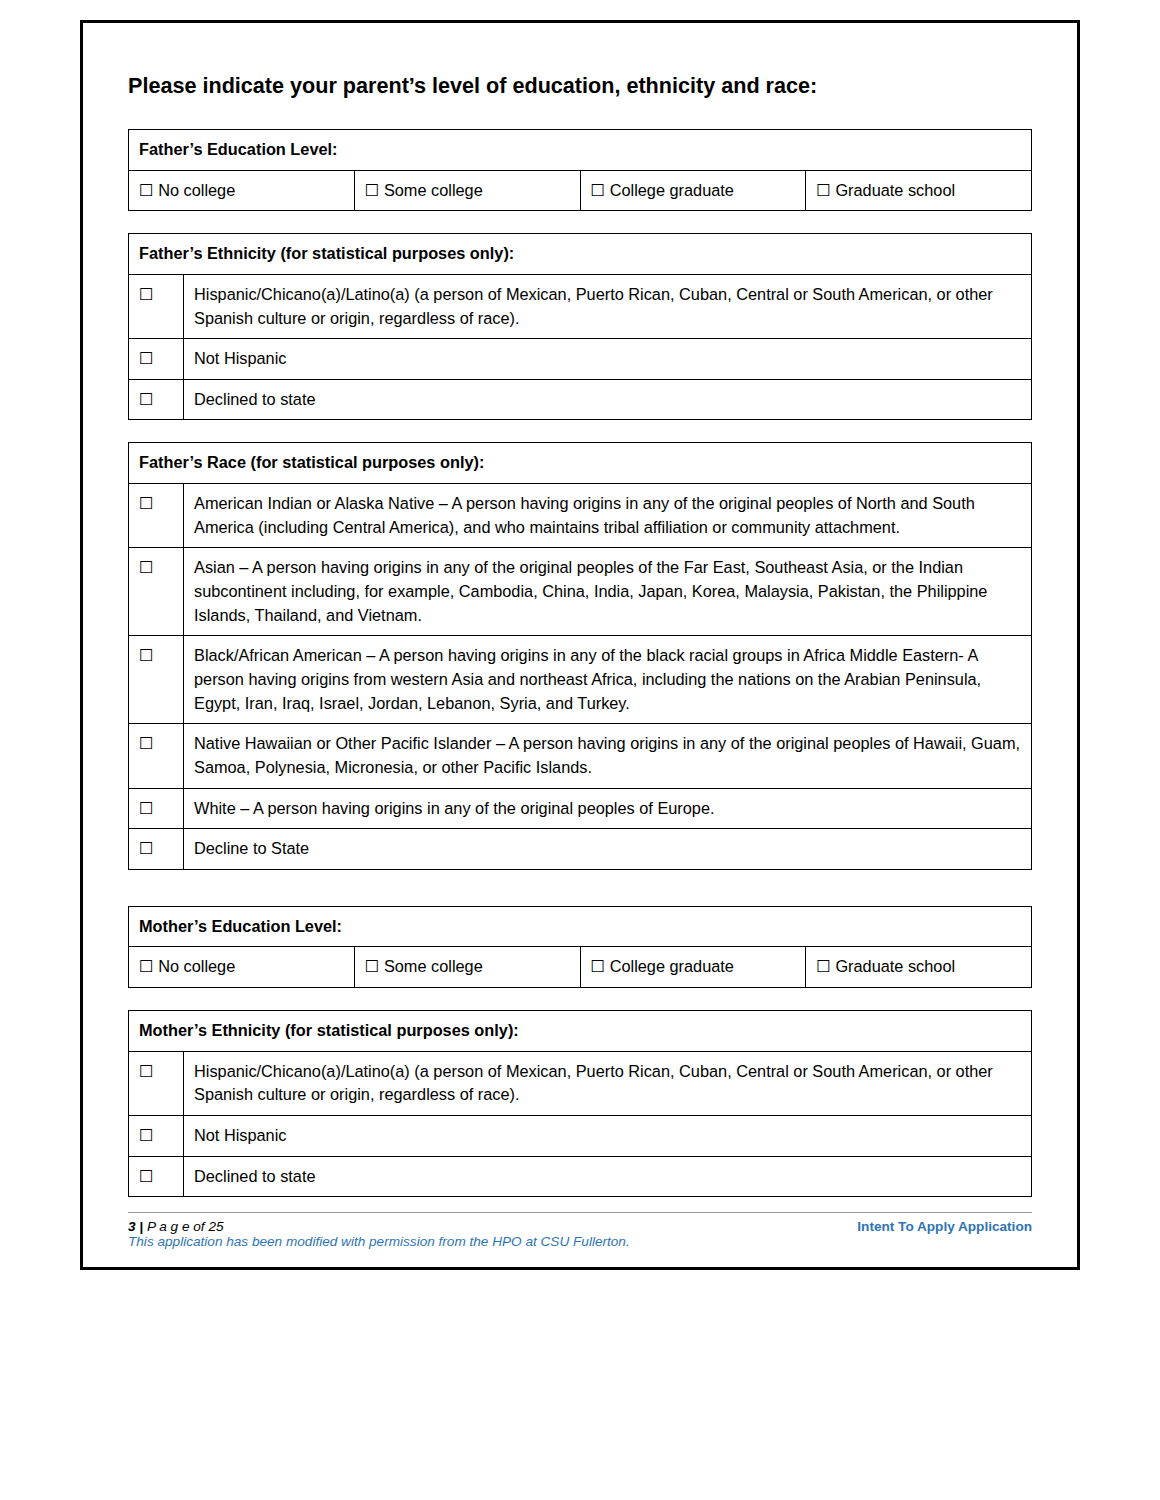Please indicate your parent’s level of education, ethnicity and race:
| Father’s Education Level: |
| ☐ No college | ☐ Some college | ☐ College graduate | ☐ Graduate school |
| Father’s Ethnicity (for statistical purposes only): |
| ☐ | Hispanic/Chicano(a)/Latino(a) (a person of Mexican, Puerto Rican, Cuban, Central or South American, or other Spanish culture or origin, regardless of race). |
| ☐ | Not Hispanic |
| ☐ | Declined to state |
| Father’s Race (for statistical purposes only): |
| ☐ | American Indian or Alaska Native – A person having origins in any of the original peoples of North and South America (including Central America), and who maintains tribal affiliation or community attachment. |
| ☐ | Asian – A person having origins in any of the original peoples of the Far East, Southeast Asia, or the Indian subcontinent including, for example, Cambodia, China, India, Japan, Korea, Malaysia, Pakistan, the Philippine Islands, Thailand, and Vietnam. |
| ☐ | Black/African American – A person having origins in any of the black racial groups in Africa Middle Eastern- A person having origins from western Asia and northeast Africa, including the nations on the Arabian Peninsula, Egypt, Iran, Iraq, Israel, Jordan, Lebanon, Syria, and Turkey. |
| ☐ | Native Hawaiian or Other Pacific Islander – A person having origins in any of the original peoples of Hawaii, Guam, Samoa, Polynesia, Micronesia, or other Pacific Islands. |
| ☐ | White – A person having origins in any of the original peoples of Europe. |
| ☐ | Decline to State |
| Mother’s Education Level: |
| ☐ No college | ☐ Some college | ☐ College graduate | ☐ Graduate school |
| Mother’s Ethnicity (for statistical purposes only): |
| ☐ | Hispanic/Chicano(a)/Latino(a) (a person of Mexican, Puerto Rican, Cuban, Central or South American, or other Spanish culture or origin, regardless of race). |
| ☐ | Not Hispanic |
| ☐ | Declined to state |
3 | P a g e of 25
This application has been modified with permission from the HPO at CSU Fullerton.
Intent To Apply Application